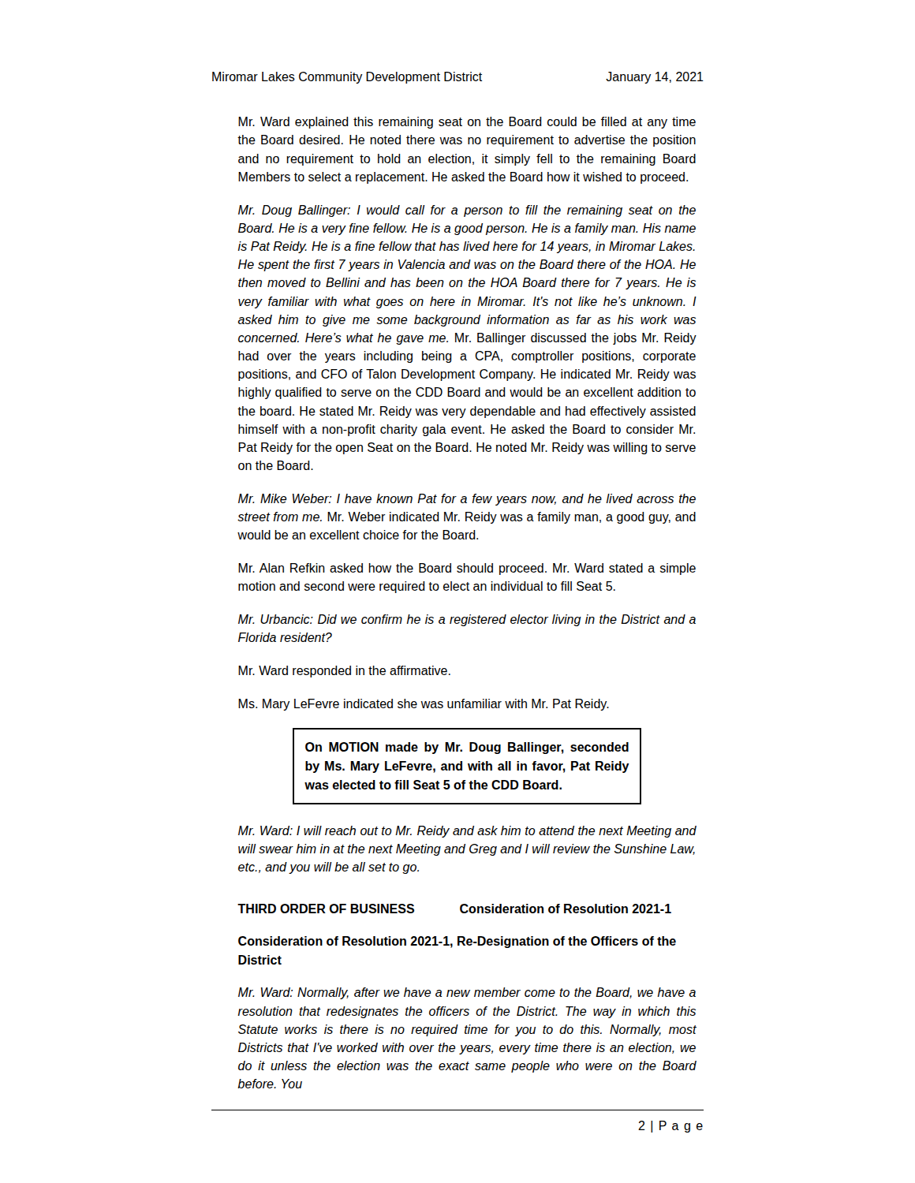Miromar Lakes Community Development District
January 14, 2021
Mr. Ward explained this remaining seat on the Board could be filled at any time the Board desired. He noted there was no requirement to advertise the position and no requirement to hold an election, it simply fell to the remaining Board Members to select a replacement. He asked the Board how it wished to proceed.
Mr. Doug Ballinger: I would call for a person to fill the remaining seat on the Board. He is a very fine fellow. He is a good person. He is a family man. His name is Pat Reidy. He is a fine fellow that has lived here for 14 years, in Miromar Lakes. He spent the first 7 years in Valencia and was on the Board there of the HOA. He then moved to Bellini and has been on the HOA Board there for 7 years. He is very familiar with what goes on here in Miromar. It's not like he’s unknown. I asked him to give me some background information as far as his work was concerned. Here’s what he gave me. Mr. Ballinger discussed the jobs Mr. Reidy had over the years including being a CPA, comptroller positions, corporate positions, and CFO of Talon Development Company. He indicated Mr. Reidy was highly qualified to serve on the CDD Board and would be an excellent addition to the board. He stated Mr. Reidy was very dependable and had effectively assisted himself with a non-profit charity gala event. He asked the Board to consider Mr. Pat Reidy for the open Seat on the Board. He noted Mr. Reidy was willing to serve on the Board.
Mr. Mike Weber: I have known Pat for a few years now, and he lived across the street from me. Mr. Weber indicated Mr. Reidy was a family man, a good guy, and would be an excellent choice for the Board.
Mr. Alan Refkin asked how the Board should proceed. Mr. Ward stated a simple motion and second were required to elect an individual to fill Seat 5.
Mr. Urbancic: Did we confirm he is a registered elector living in the District and a Florida resident?
Mr. Ward responded in the affirmative.
Ms. Mary LeFevre indicated she was unfamiliar with Mr. Pat Reidy.
On MOTION made by Mr. Doug Ballinger, seconded by Ms. Mary LeFevre, and with all in favor, Pat Reidy was elected to fill Seat 5 of the CDD Board.
Mr. Ward: I will reach out to Mr. Reidy and ask him to attend the next Meeting and will swear him in at the next Meeting and Greg and I will review the Sunshine Law, etc., and you will be all set to go.
THIRD ORDER OF BUSINESS
Consideration of Resolution 2021-1
Consideration of Resolution 2021-1, Re-Designation of the Officers of the District
Mr. Ward: Normally, after we have a new member come to the Board, we have a resolution that redesignates the officers of the District. The way in which this Statute works is there is no required time for you to do this. Normally, most Districts that I've worked with over the years, every time there is an election, we do it unless the election was the exact same people who were on the Board before. You
2 | P a g e